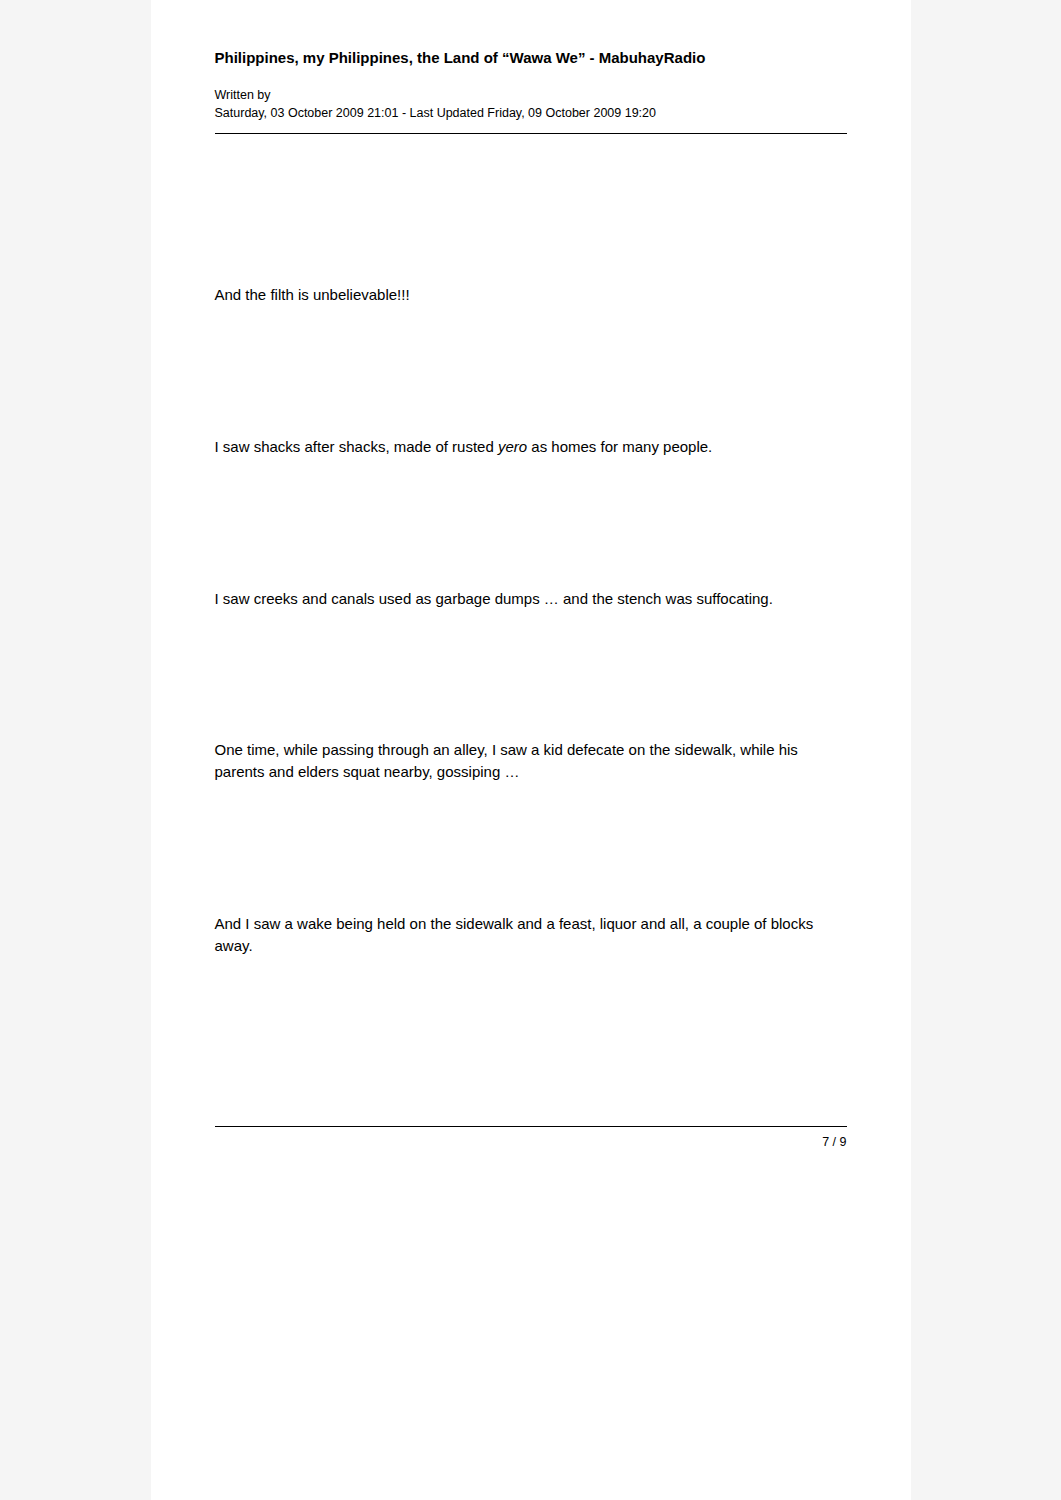Philippines, my Philippines, the Land of “Wawa We” - MabuhayRadio
Written by
Saturday, 03 October 2009 21:01 - Last Updated Friday, 09 October 2009 19:20
And the filth is unbelievable!!!
I saw shacks after shacks, made of rusted yero as homes for many people.
I saw creeks and canals used as garbage dumps … and the stench was suffocating.
One time, while passing through an alley, I saw a kid defecate on the sidewalk, while his parents and elders squat nearby, gossiping …
And I saw a wake being held on the sidewalk and a feast, liquor and all, a couple of blocks away.
7 / 9